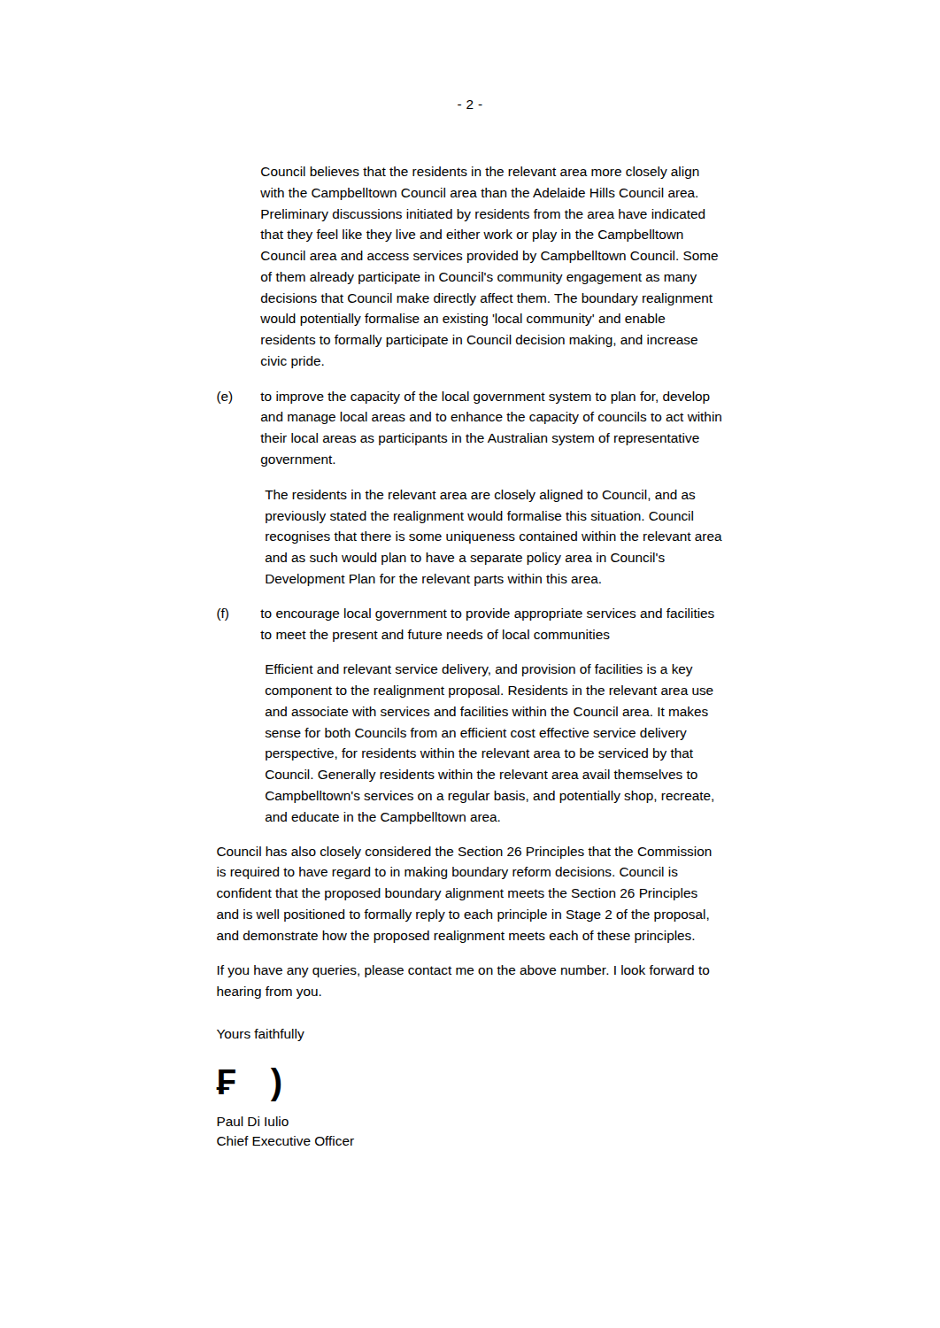- 2 -
Council believes that the residents in the relevant area more closely align with the Campbelltown Council area than the Adelaide Hills Council area. Preliminary discussions initiated by residents from the area have indicated that they feel like they live and either work or play in the Campbelltown Council area and access services provided by Campbelltown Council. Some of them already participate in Council's community engagement as many decisions that Council make directly affect them. The boundary realignment would potentially formalise an existing 'local community' and enable residents to formally participate in Council decision making, and increase civic pride.
(e)
to improve the capacity of the local government system to plan for, develop and manage local areas and to enhance the capacity of councils to act within their local areas as participants in the Australian system of representative government.
The residents in the relevant area are closely aligned to Council, and as previously stated the realignment would formalise this situation. Council recognises that there is some uniqueness contained within the relevant area and as such would plan to have a separate policy area in Council's Development Plan for the relevant parts within this area.
(f)
to encourage local government to provide appropriate services and facilities to meet the present and future needs of local communities
Efficient and relevant service delivery, and provision of facilities is a key component to the realignment proposal. Residents in the relevant area use and associate with services and facilities within the Council area. It makes sense for both Councils from an efficient cost effective service delivery perspective, for residents within the relevant area to be serviced by that Council. Generally residents within the relevant area avail themselves to Campbelltown's services on a regular basis, and potentially shop, recreate, and educate in the Campbelltown area.
Council has also closely considered the Section 26 Principles that the Commission is required to have regard to in making boundary reform decisions. Council is confident that the proposed boundary alignment meets the Section 26 Principles and is well positioned to formally reply to each principle in Stage 2 of the proposal, and demonstrate how the proposed realignment meets each of these principles.
If you have any queries, please contact me on the above number. I look forward to hearing from you.
Yours faithfully
₣ )
Paul Di Iulio
Chief Executive Officer